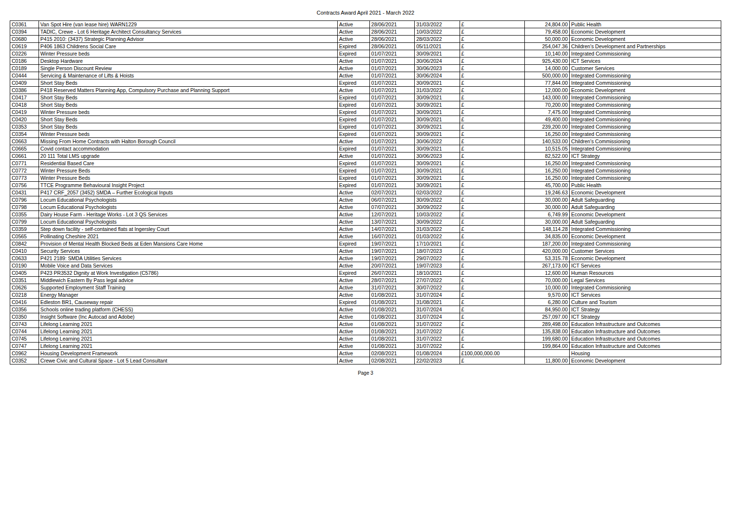Contracts Award April 2021 - March 2022
| C0361 | Van Spot Hire (van lease hire) WARN1229 | Active | 28/06/2021 | 31/03/2022 | £ | 24,804.00 | Public Health |
| C0394 | TADIC, Crewe - Lot 6 Heritage Architect Consultancy Services | Active | 28/06/2021 | 10/03/2022 | £ | 79,458.00 | Economic Development |
| C0680 | P415 2010: (3437) Strategic Planning Advisor | Active | 28/06/2021 | 28/03/2022 | £ | 50,000.00 | Economic Development |
| C0619 | P406 1863 Childrens Social Care | Expired | 28/06/2021 | 05/11/2021 | £ | 254,047.36 | Children's Development and Partnerships |
| C0226 | Winter Pressure beds | Expired | 01/07/2021 | 30/09/2021 | £ | 10,140.00 | Integrated Commissioning |
| C0186 | Desktop Hardware | Active | 01/07/2021 | 30/06/2024 | £ | 925,430.00 | ICT Services |
| C0189 | Single Person Discount Review | Active | 01/07/2021 | 30/06/2023 | £ | 14,000.00 | Customer Services |
| C0444 | Servicing & Maintenance of Lifts & Hoists | Active | 01/07/2021 | 30/06/2024 | £ | 500,000.00 | Integrated Commissioning |
| C0409 | Short Stay Beds | Expired | 01/07/2021 | 30/09/2021 | £ | 77,844.00 | Integrated Commissioning |
| C0386 | P418 Reserved Matters Planning App, Compulsory Purchase and Planning Support | Active | 01/07/2021 | 31/03/2022 | £ | 12,000.00 | Economic Development |
| C0417 | Short Stay Beds | Expired | 01/07/2021 | 30/09/2021 | £ | 143,000.00 | Integrated Commissioning |
| C0418 | Short Stay Beds | Expired | 01/07/2021 | 30/09/2021 | £ | 70,200.00 | Integrated Commissioning |
| C0419 | Winter Pressure beds | Expired | 01/07/2021 | 30/09/2021 | £ | 7,475.00 | Integrated Commissioning |
| C0420 | Short Stay Beds | Expired | 01/07/2021 | 30/09/2021 | £ | 49,400.00 | Integrated Commissioning |
| C0353 | Short Stay Beds | Expired | 01/07/2021 | 30/09/2021 | £ | 239,200.00 | Integrated Commissioning |
| C0354 | Winter Pressure beds | Expired | 01/07/2021 | 30/09/2021 | £ | 16,250.00 | Integrated Commissioning |
| C0663 | Missing From Home Contracts with Halton Borough Council | Active | 01/07/2021 | 30/06/2022 | £ | 140,533.00 | Children's Commissioning |
| C0665 | Covid contact accommodation | Expired | 01/07/2021 | 30/09/2021 | £ | 10,515.05 | Integrated Commissioning |
| C0661 | 20 111 Total LMS upgrade | Active | 01/07/2021 | 30/06/2023 | £ | 82,522.00 | ICT Strategy |
| C0771 | Residential Based Care | Expired | 01/07/2021 | 30/09/2021 | £ | 16,250.00 | Integrated Commissioning |
| C0772 | Winter Pressure Beds | Expired | 01/07/2021 | 30/09/2021 | £ | 16,250.00 | Integrated Commissioning |
| C0773 | Winter Pressure Beds | Expired | 01/07/2021 | 30/09/2021 | £ | 16,250.00 | Integrated Commissioning |
| C0756 | TTCE Programme Behavioural Insight Project | Expired | 01/07/2021 | 30/09/2021 | £ | 45,700.00 | Public Health |
| C0431 | P417 CRF_2057 (3452) SMDA – Further Ecological Inputs | Active | 02/07/2021 | 02/03/2022 | £ | 19,246.63 | Economic Development |
| C0796 | Locum Educational Psychologists | Active | 06/07/2021 | 30/09/2022 | £ | 30,000.00 | Adult Safeguarding |
| C0798 | Locum Educational Psychologists | Active | 07/07/2021 | 30/09/2022 | £ | 30,000.00 | Adult Safeguarding |
| C0355 | Dairy House Farm - Heritage Works - Lot 3 QS Services | Active | 12/07/2021 | 10/03/2022 | £ | 6,749.99 | Economic Development |
| C0799 | Locum Educational Psychologists | Active | 13/07/2021 | 30/09/2022 | £ | 30,000.00 | Adult Safeguarding |
| C0359 | Step down facility - self-contained flats at Ingersley Court | Active | 14/07/2021 | 31/03/2022 | £ | 148,114.28 | Integrated Commissioning |
| C0565 | Pollinating Cheshire 2021 | Active | 16/07/2021 | 01/03/2022 | £ | 34,835.00 | Economic Development |
| C0842 | Provision of Mental Health Blocked Beds at Eden Mansions Care Home | Expired | 19/07/2021 | 17/10/2021 | £ | 187,200.00 | Integrated Commissioning |
| C0410 | Security Services | Active | 19/07/2021 | 18/07/2023 | £ | 420,000.00 | Customer Services |
| C0633 | P421 2189: SMDA Utilities Services | Active | 19/07/2021 | 29/07/2022 | £ | 53,315.78 | Economic Development |
| C0190 | Mobile Voice and Data Services | Active | 20/07/2021 | 19/07/2023 | £ | 267,173.00 | ICT Services |
| C0405 | P423 PR3532 Dignity at Work Investigation (C5786) | Expired | 26/07/2021 | 18/10/2021 | £ | 12,600.00 | Human Resources |
| C0351 | Middlewich Eastern By Pass legal advice | Active | 28/07/2021 | 27/07/2022 | £ | 70,000.00 | Legal Services |
| C0626 | Supported Employment Staff Training | Active | 31/07/2021 | 30/07/2022 | £ | 10,000.00 | Integrated Commissioning |
| C0218 | Energy Manager | Active | 01/08/2021 | 31/07/2024 | £ | 9,570.00 | ICT Services |
| C0416 | Edleston BR1, Causeway repair | Expired | 01/08/2021 | 31/08/2021 | £ | 6,280.00 | Culture and Tourism |
| C0356 | Schools online trading platform (CHESS) | Active | 01/08/2021 | 31/07/2024 | £ | 84,950.00 | ICT Strategy |
| C0350 | Insight Software (Inc Autocad and Adobe) | Active | 01/08/2021 | 31/07/2024 | £ | 257,097.00 | ICT Strategy |
| C0743 | Lifelong Learning 2021 | Active | 01/08/2021 | 31/07/2022 | £ | 289,498.00 | Education Infrastructure and Outcomes |
| C0744 | Lifelong Learning 2021 | Active | 01/08/2021 | 31/07/2022 | £ | 135,838.00 | Education Infrastructure and Outcomes |
| C0745 | Lifelong Learning 2021 | Active | 01/08/2021 | 31/07/2022 | £ | 199,680.00 | Education Infrastructure and Outcomes |
| C0747 | Lifelong Learning 2021 | Active | 01/08/2021 | 31/07/2022 | £ | 199,864.00 | Education Infrastructure and Outcomes |
| C0962 | Housing Development Framework | Active | 02/08/2021 | 01/08/2024 | £100,000,000.00 | | Housing |
| C0352 | Crewe Civic and Cultural Space - Lot 5 Lead Consultant | Active | 02/08/2021 | 22/02/2023 | £ | 11,800.00 | Economic Development |
Page 3